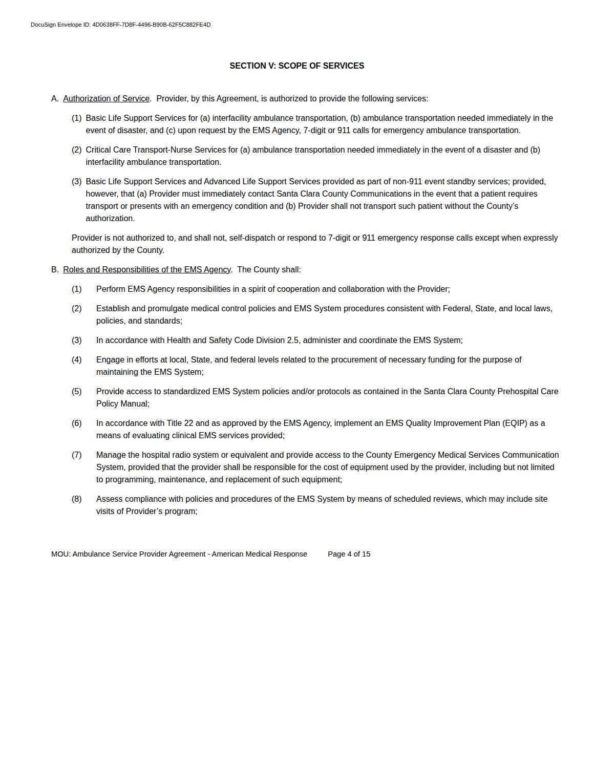DocuSign Envelope ID: 4D0638FF-7D8F-4496-B90B-62F5C882FE4D
SECTION V: SCOPE OF SERVICES
A.
Authorization of Service. Provider, by this Agreement, is authorized to provide the following services:
(1)
Basic Life Support Services for (a) interfacility ambulance transportation, (b) ambulance transportation needed immediately in the event of disaster, and (c) upon request by the EMS Agency, 7-digit or 911 calls for emergency ambulance transportation.
(2)
Critical Care Transport-Nurse Services for (a) ambulance transportation needed immediately in the event of a disaster and (b) interfacility ambulance transportation.
(3)
Basic Life Support Services and Advanced Life Support Services provided as part of non-911 event standby services; provided, however, that (a) Provider must immediately contact Santa Clara County Communications in the event that a patient requires transport or presents with an emergency condition and (b) Provider shall not transport such patient without the County’s authorization.
Provider is not authorized to, and shall not, self-dispatch or respond to 7-digit or 911 emergency response calls except when expressly authorized by the County.
B.
Roles and Responsibilities of the EMS Agency. The County shall:
(1)
Perform EMS Agency responsibilities in a spirit of cooperation and collaboration with the Provider;
(2)
Establish and promulgate medical control policies and EMS System procedures consistent with Federal, State, and local laws, policies, and standards;
(3)
In accordance with Health and Safety Code Division 2.5, administer and coordinate the EMS System;
(4)
Engage in efforts at local, State, and federal levels related to the procurement of necessary funding for the purpose of maintaining the EMS System;
(5)
Provide access to standardized EMS System policies and/or protocols as contained in the Santa Clara County Prehospital Care Policy Manual;
(6)
In accordance with Title 22 and as approved by the EMS Agency, implement an EMS Quality Improvement Plan (EQIP) as a means of evaluating clinical EMS services provided;
(7)
Manage the hospital radio system or equivalent and provide access to the County Emergency Medical Services Communication System, provided that the provider shall be responsible for the cost of equipment used by the provider, including but not limited to programming, maintenance, and replacement of such equipment;
(8)
Assess compliance with policies and procedures of the EMS System by means of scheduled reviews, which may include site visits of Provider’s program;
MOU: Ambulance Service Provider Agreement - American Medical Response Page 4 of 15